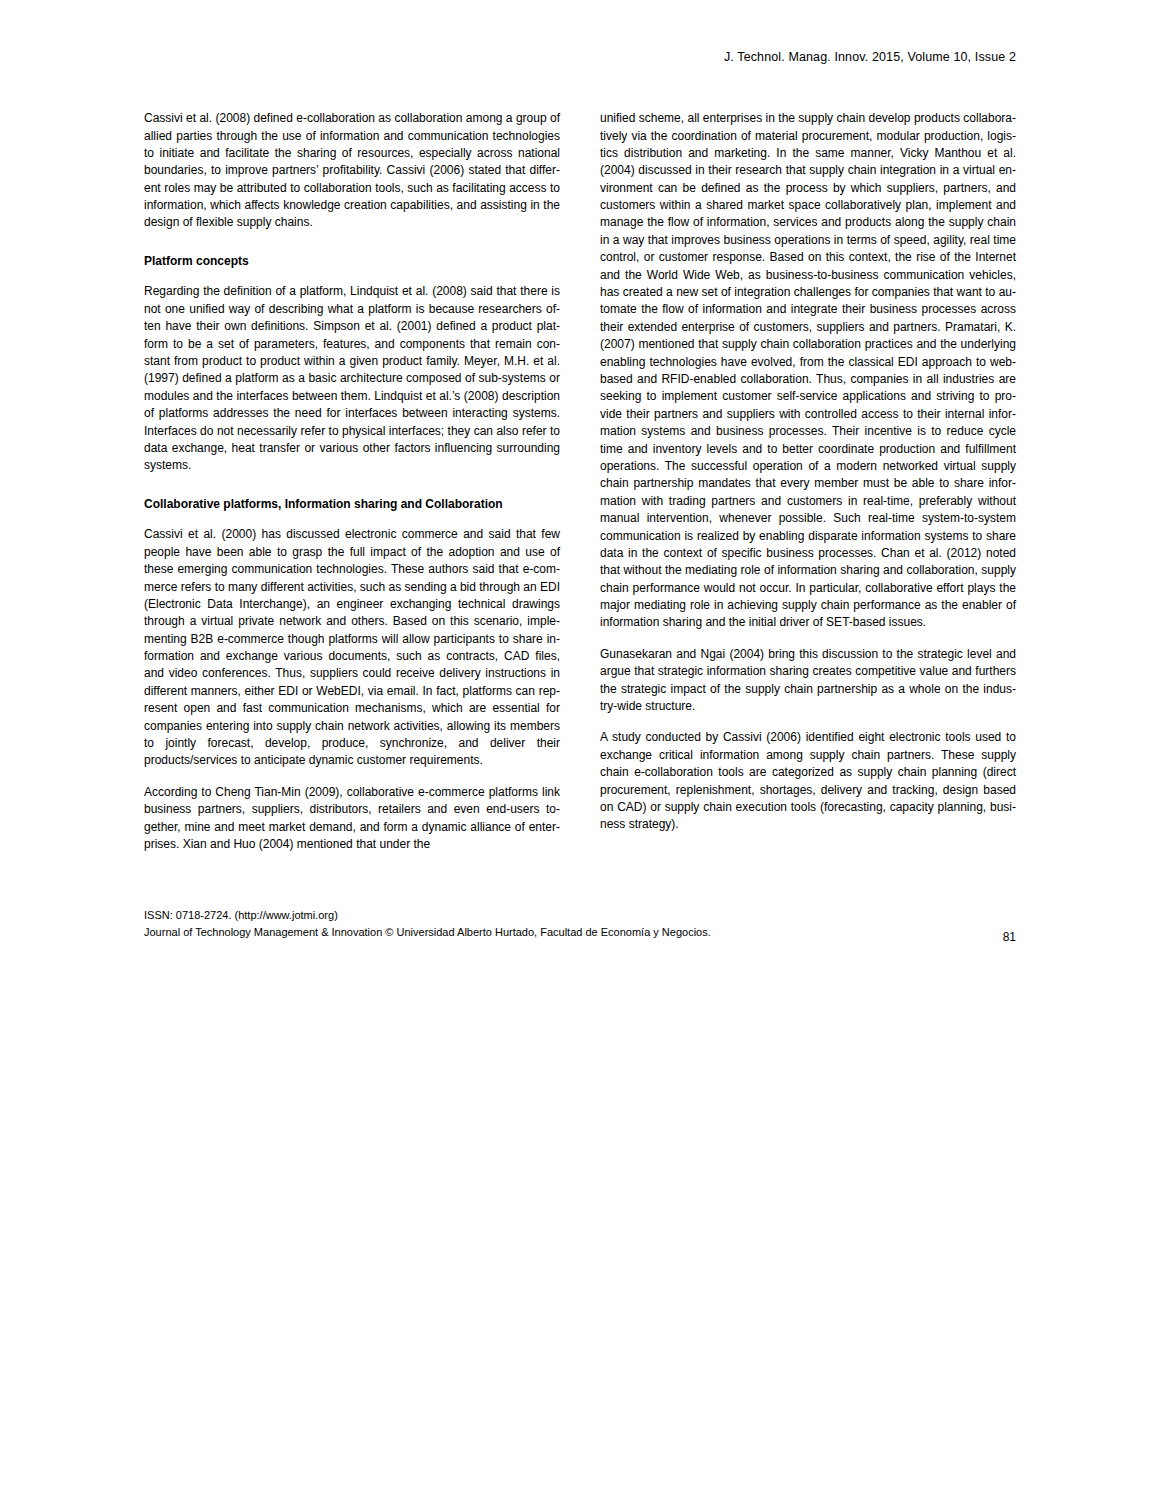J. Technol. Manag. Innov. 2015, Volume 10, Issue 2
Cassivi et al. (2008) defined e-collaboration as collaboration among a group of allied parties through the use of information and communication technologies to initiate and facilitate the sharing of resources, especially across national boundaries, to improve partners’ profitability. Cassivi (2006) stated that different roles may be attributed to collaboration tools, such as facilitating access to information, which affects knowledge creation capabilities, and assisting in the design of flexible supply chains.
Platform concepts
Regarding the definition of a platform, Lindquist et al. (2008) said that there is not one unified way of describing what a platform is because researchers often have their own definitions. Simpson et al. (2001) defined a product platform to be a set of parameters, features, and components that remain constant from product to product within a given product family. Meyer, M.H. et al. (1997) defined a platform as a basic architecture composed of sub-systems or modules and the interfaces between them. Lindquist et al.’s (2008) description of platforms addresses the need for interfaces between interacting systems. Interfaces do not necessarily refer to physical interfaces; they can also refer to data exchange, heat transfer or various other factors influencing surrounding systems.
Collaborative platforms, Information sharing and Collaboration
Cassivi et al. (2000) has discussed electronic commerce and said that few people have been able to grasp the full impact of the adoption and use of these emerging communication technologies. These authors said that e-commerce refers to many different activities, such as sending a bid through an EDI (Electronic Data Interchange), an engineer exchanging technical drawings through a virtual private network and others. Based on this scenario, implementing B2B e-commerce though platforms will allow participants to share information and exchange various documents, such as contracts, CAD files, and video conferences. Thus, suppliers could receive delivery instructions in different manners, either EDI or WebEDI, via email. In fact, platforms can represent open and fast communication mechanisms, which are essential for companies entering into supply chain network activities, allowing its members to jointly forecast, develop, produce, synchronize, and deliver their products/services to anticipate dynamic customer requirements.
According to Cheng Tian-Min (2009), collaborative e-commerce platforms link business partners, suppliers, distributors, retailers and even end-users together, mine and meet market demand, and form a dynamic alliance of enterprises. Xian and Huo (2004) mentioned that under the
unified scheme, all enterprises in the supply chain develop products collaboratively via the coordination of material procurement, modular production, logistics distribution and marketing. In the same manner, Vicky Manthou et al. (2004) discussed in their research that supply chain integration in a virtual environment can be defined as the process by which suppliers, partners, and customers within a shared market space collaboratively plan, implement and manage the flow of information, services and products along the supply chain in a way that improves business operations in terms of speed, agility, real time control, or customer response. Based on this context, the rise of the Internet and the World Wide Web, as business-to-business communication vehicles, has created a new set of integration challenges for companies that want to automate the flow of information and integrate their business processes across their extended enterprise of customers, suppliers and partners. Pramatari, K. (2007) mentioned that supply chain collaboration practices and the underlying enabling technologies have evolved, from the classical EDI approach to web-based and RFID-enabled collaboration. Thus, companies in all industries are seeking to implement customer self-service applications and striving to provide their partners and suppliers with controlled access to their internal information systems and business processes. Their incentive is to reduce cycle time and inventory levels and to better coordinate production and fulfillment operations. The successful operation of a modern networked virtual supply chain partnership mandates that every member must be able to share information with trading partners and customers in real-time, preferably without manual intervention, whenever possible. Such real-time system-to-system communication is realized by enabling disparate information systems to share data in the context of specific business processes. Chan et al. (2012) noted that without the mediating role of information sharing and collaboration, supply chain performance would not occur. In particular, collaborative effort plays the major mediating role in achieving supply chain performance as the enabler of information sharing and the initial driver of SET-based issues.
Gunasekaran and Ngai (2004) bring this discussion to the strategic level and argue that strategic information sharing creates competitive value and furthers the strategic impact of the supply chain partnership as a whole on the industry-wide structure.
A study conducted by Cassivi (2006) identified eight electronic tools used to exchange critical information among supply chain partners. These supply chain e-collaboration tools are categorized as supply chain planning (direct procurement, replenishment, shortages, delivery and tracking, design based on CAD) or supply chain execution tools (forecasting, capacity planning, business strategy).
ISSN: 0718-2724. (http://www.jotmi.org)
Journal of Technology Management & Innovation © Universidad Alberto Hurtado, Facultad de Economía y Negocios. 81